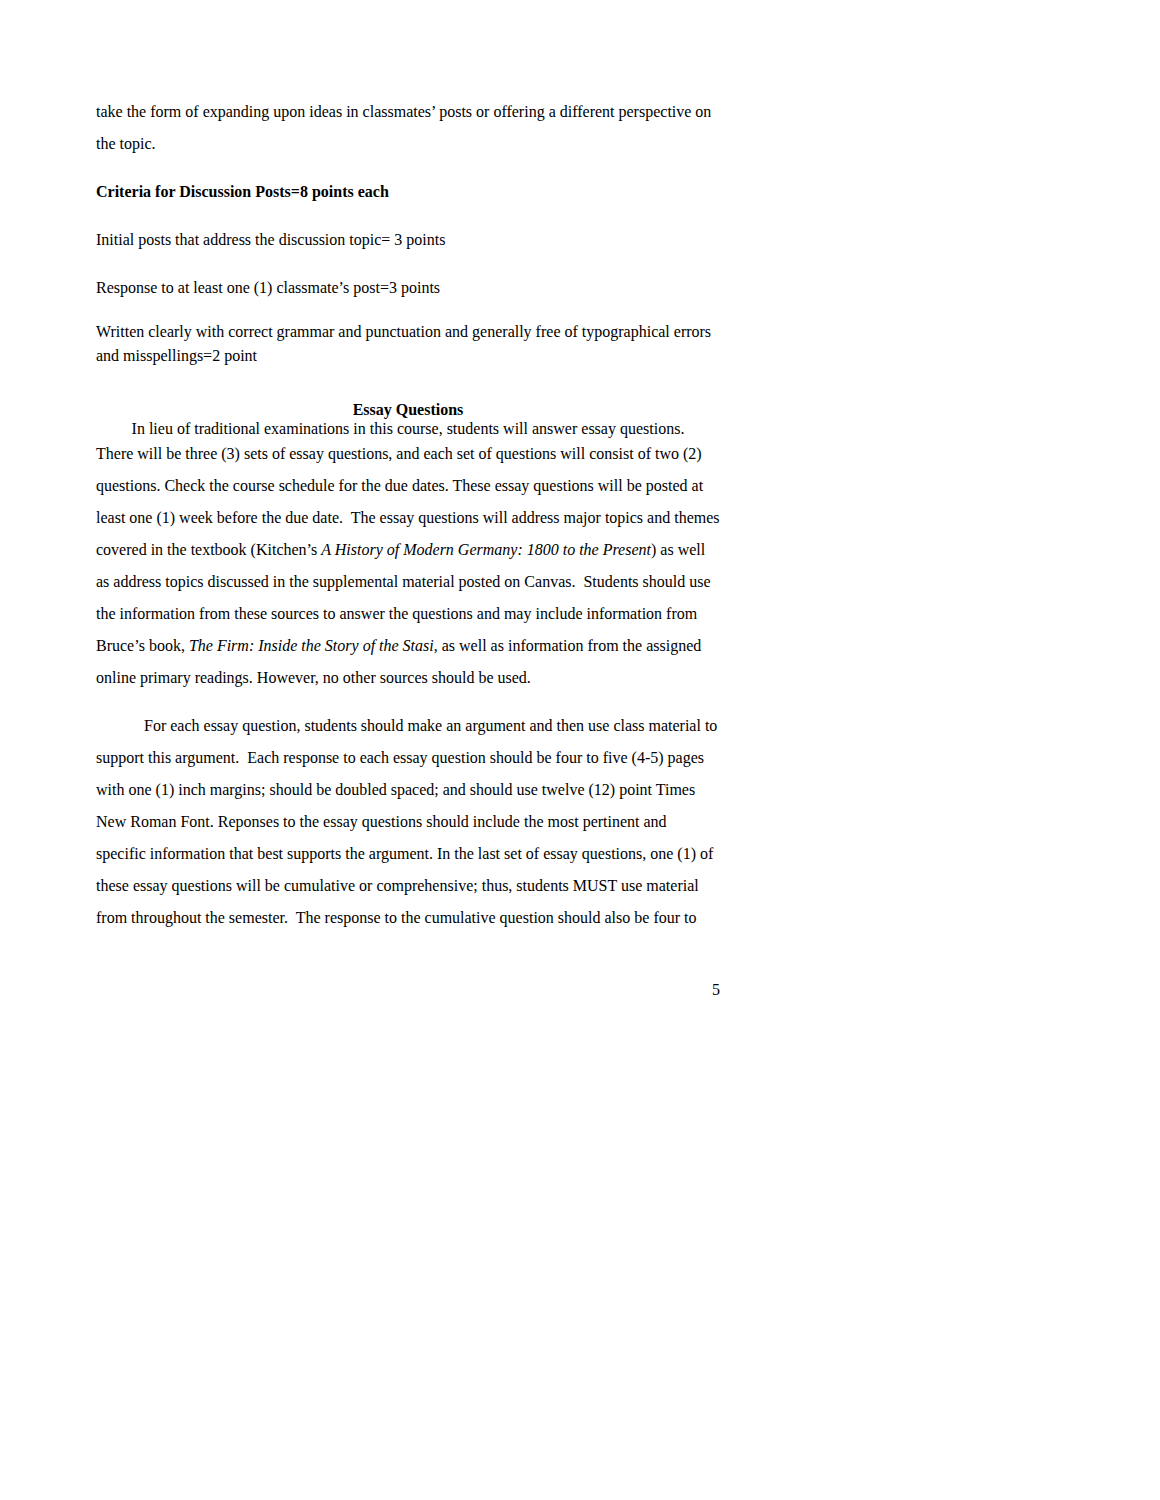take the form of expanding upon ideas in classmates’ posts or offering a different perspective on the topic.
Criteria for Discussion Posts=8 points each
Initial posts that address the discussion topic= 3 points
Response to at least one (1) classmate’s post=3 points
Written clearly with correct grammar and punctuation and generally free of typographical errors and misspellings=2 point
Essay Questions
In lieu of traditional examinations in this course, students will answer essay questions.
There will be three (3) sets of essay questions, and each set of questions will consist of two (2) questions. Check the course schedule for the due dates. These essay questions will be posted at least one (1) week before the due date. The essay questions will address major topics and themes covered in the textbook (Kitchen’s A History of Modern Germany: 1800 to the Present) as well as address topics discussed in the supplemental material posted on Canvas. Students should use the information from these sources to answer the questions and may include information from Bruce’s book, The Firm: Inside the Story of the Stasi, as well as information from the assigned online primary readings. However, no other sources should be used.
For each essay question, students should make an argument and then use class material to support this argument. Each response to each essay question should be four to five (4-5) pages with one (1) inch margins; should be doubled spaced; and should use twelve (12) point Times New Roman Font. Reponses to the essay questions should include the most pertinent and specific information that best supports the argument. In the last set of essay questions, one (1) of these essay questions will be cumulative or comprehensive; thus, students MUST use material from throughout the semester. The response to the cumulative question should also be four to
5